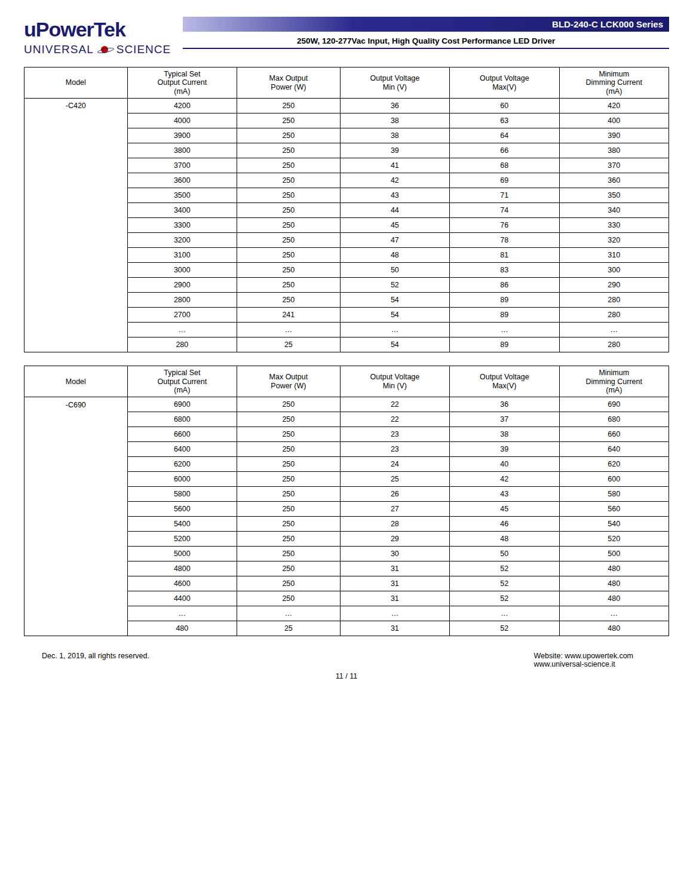uPowerTek
UNIVERSAL SCIENCE
BLD-240-C LCK000 Series
250W, 120-277Vac Input, High Quality Cost Performance LED Driver
| Model | Typical Set Output Current (mA) | Max Output Power (W) | Output Voltage Min (V) | Output Voltage Max(V) | Minimum Dimming Current (mA) |
| --- | --- | --- | --- | --- | --- |
| -C420 | 4200 | 250 | 36 | 60 | 420 |
| | 4000 | 250 | 38 | 63 | 400 |
| | 3900 | 250 | 38 | 64 | 390 |
| | 3800 | 250 | 39 | 66 | 380 |
| | 3700 | 250 | 41 | 68 | 370 |
| | 3600 | 250 | 42 | 69 | 360 |
| | 3500 | 250 | 43 | 71 | 350 |
| | 3400 | 250 | 44 | 74 | 340 |
| | 3300 | 250 | 45 | 76 | 330 |
| | 3200 | 250 | 47 | 78 | 320 |
| | 3100 | 250 | 48 | 81 | 310 |
| | 3000 | 250 | 50 | 83 | 300 |
| | 2900 | 250 | 52 | 86 | 290 |
| | 2800 | 250 | 54 | 89 | 280 |
| | 2700 | 241 | 54 | 89 | 280 |
| | … | … | … | … | … |
| | 280 | 25 | 54 | 89 | 280 |
| Model | Typical Set Output Current (mA) | Max Output Power (W) | Output Voltage Min (V) | Output Voltage Max(V) | Minimum Dimming Current (mA) |
| --- | --- | --- | --- | --- | --- |
| -C690 | 6900 | 250 | 22 | 36 | 690 |
| | 6800 | 250 | 22 | 37 | 680 |
| | 6600 | 250 | 23 | 38 | 660 |
| | 6400 | 250 | 23 | 39 | 640 |
| | 6200 | 250 | 24 | 40 | 620 |
| | 6000 | 250 | 25 | 42 | 600 |
| | 5800 | 250 | 26 | 43 | 580 |
| | 5600 | 250 | 27 | 45 | 560 |
| | 5400 | 250 | 28 | 46 | 540 |
| | 5200 | 250 | 29 | 48 | 520 |
| | 5000 | 250 | 30 | 50 | 500 |
| | 4800 | 250 | 31 | 52 | 480 |
| | 4600 | 250 | 31 | 52 | 480 |
| | 4400 | 250 | 31 | 52 | 480 |
| | … | … | … | … | … |
| | 480 | 25 | 31 | 52 | 480 |
Dec. 1, 2019, all rights reserved. Website: www.upowertek.com
www.universal-science.it
11 / 11